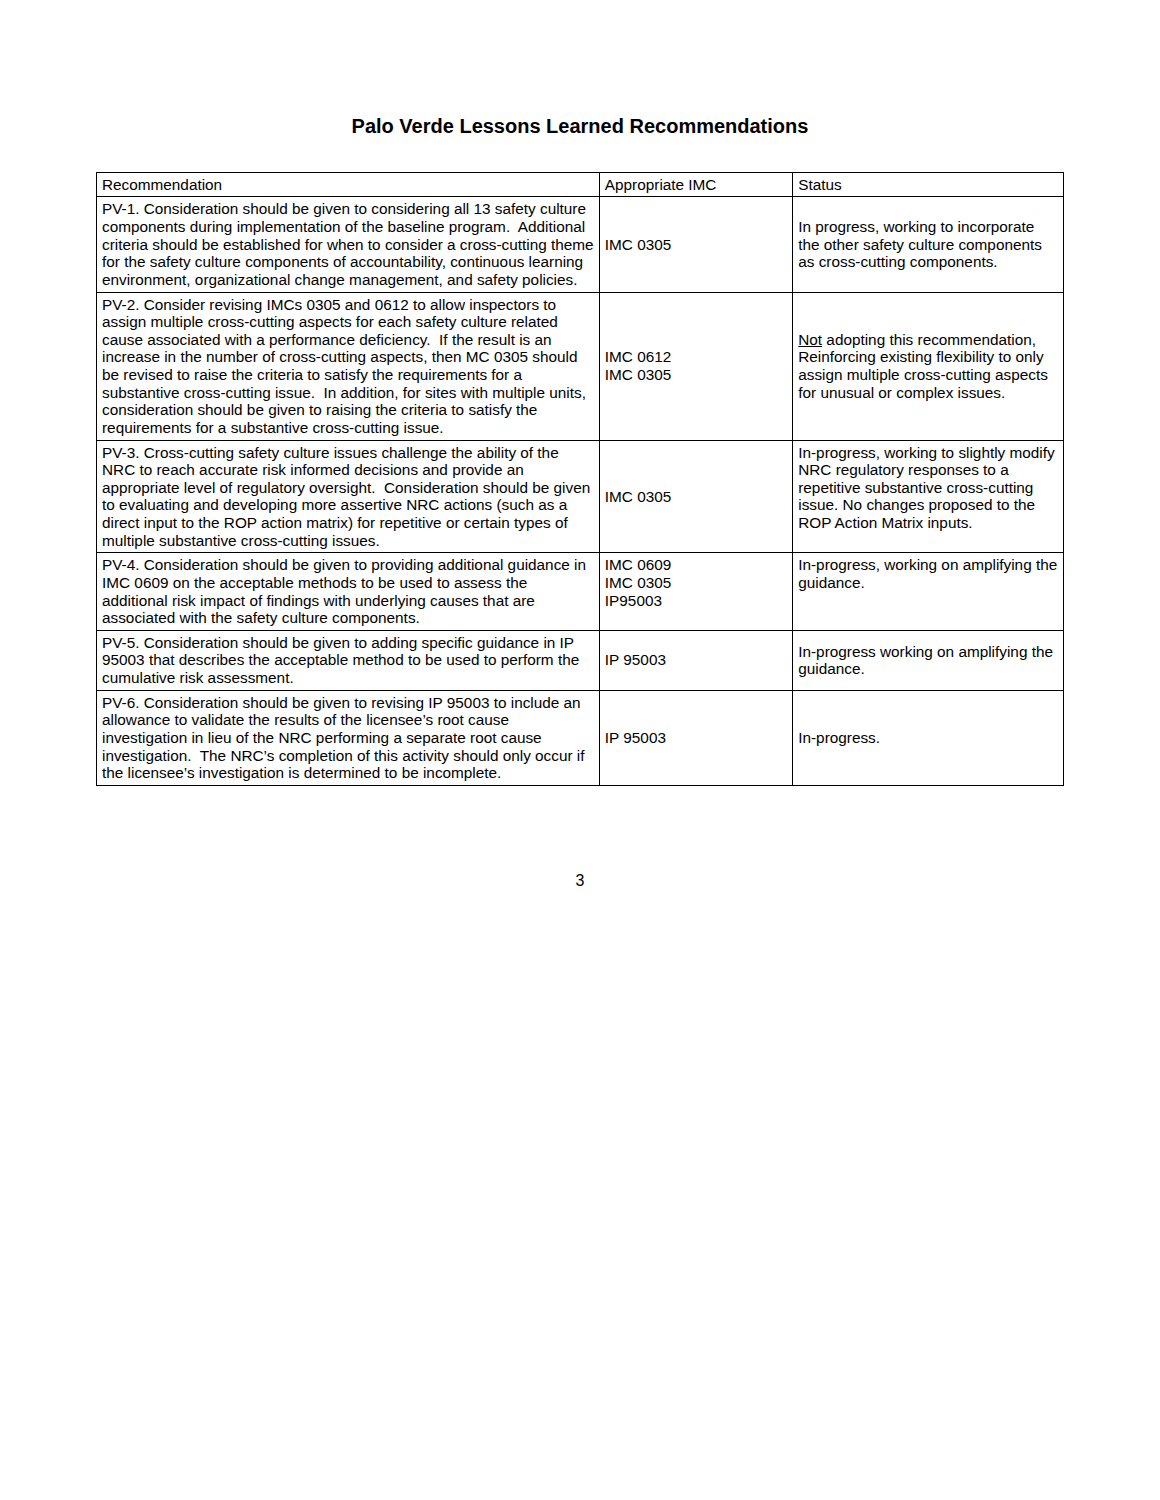Palo Verde Lessons Learned Recommendations
| Recommendation | Appropriate IMC | Status |
| --- | --- | --- |
| PV-1. Consideration should be given to considering all 13 safety culture components during implementation of the baseline program. Additional criteria should be established for when to consider a cross-cutting theme for the safety culture components of accountability, continuous learning environment, organizational change management, and safety policies. | IMC 0305 | In progress, working to incorporate the other safety culture components as cross-cutting components. |
| PV-2. Consider revising IMCs 0305 and 0612 to allow inspectors to assign multiple cross-cutting aspects for each safety culture related cause associated with a performance deficiency. If the result is an increase in the number of cross-cutting aspects, then MC 0305 should be revised to raise the criteria to satisfy the requirements for a substantive cross-cutting issue. In addition, for sites with multiple units, consideration should be given to raising the criteria to satisfy the requirements for a substantive cross-cutting issue. | IMC 0612 IMC 0305 | Not adopting this recommendation, Reinforcing existing flexibility to only assign multiple cross-cutting aspects for unusual or complex issues. |
| PV-3. Cross-cutting safety culture issues challenge the ability of the NRC to reach accurate risk informed decisions and provide an appropriate level of regulatory oversight. Consideration should be given to evaluating and developing more assertive NRC actions (such as a direct input to the ROP action matrix) for repetitive or certain types of multiple substantive cross-cutting issues. | IMC 0305 | In-progress, working to slightly modify NRC regulatory responses to a repetitive substantive cross-cutting issue. No changes proposed to the ROP Action Matrix inputs. |
| PV-4. Consideration should be given to providing additional guidance in IMC 0609 on the acceptable methods to be used to assess the additional risk impact of findings with underlying causes that are associated with the safety culture components. | IMC 0609 IMC 0305 IP95003 | In-progress, working on amplifying the guidance. |
| PV-5. Consideration should be given to adding specific guidance in IP 95003 that describes the acceptable method to be used to perform the cumulative risk assessment. | IP 95003 | In-progress working on amplifying the guidance. |
| PV-6. Consideration should be given to revising IP 95003 to include an allowance to validate the results of the licensee’s root cause investigation in lieu of the NRC performing a separate root cause investigation. The NRC’s completion of this activity should only occur if the licensee’s investigation is determined to be incomplete. | IP 95003 | In-progress. |
3